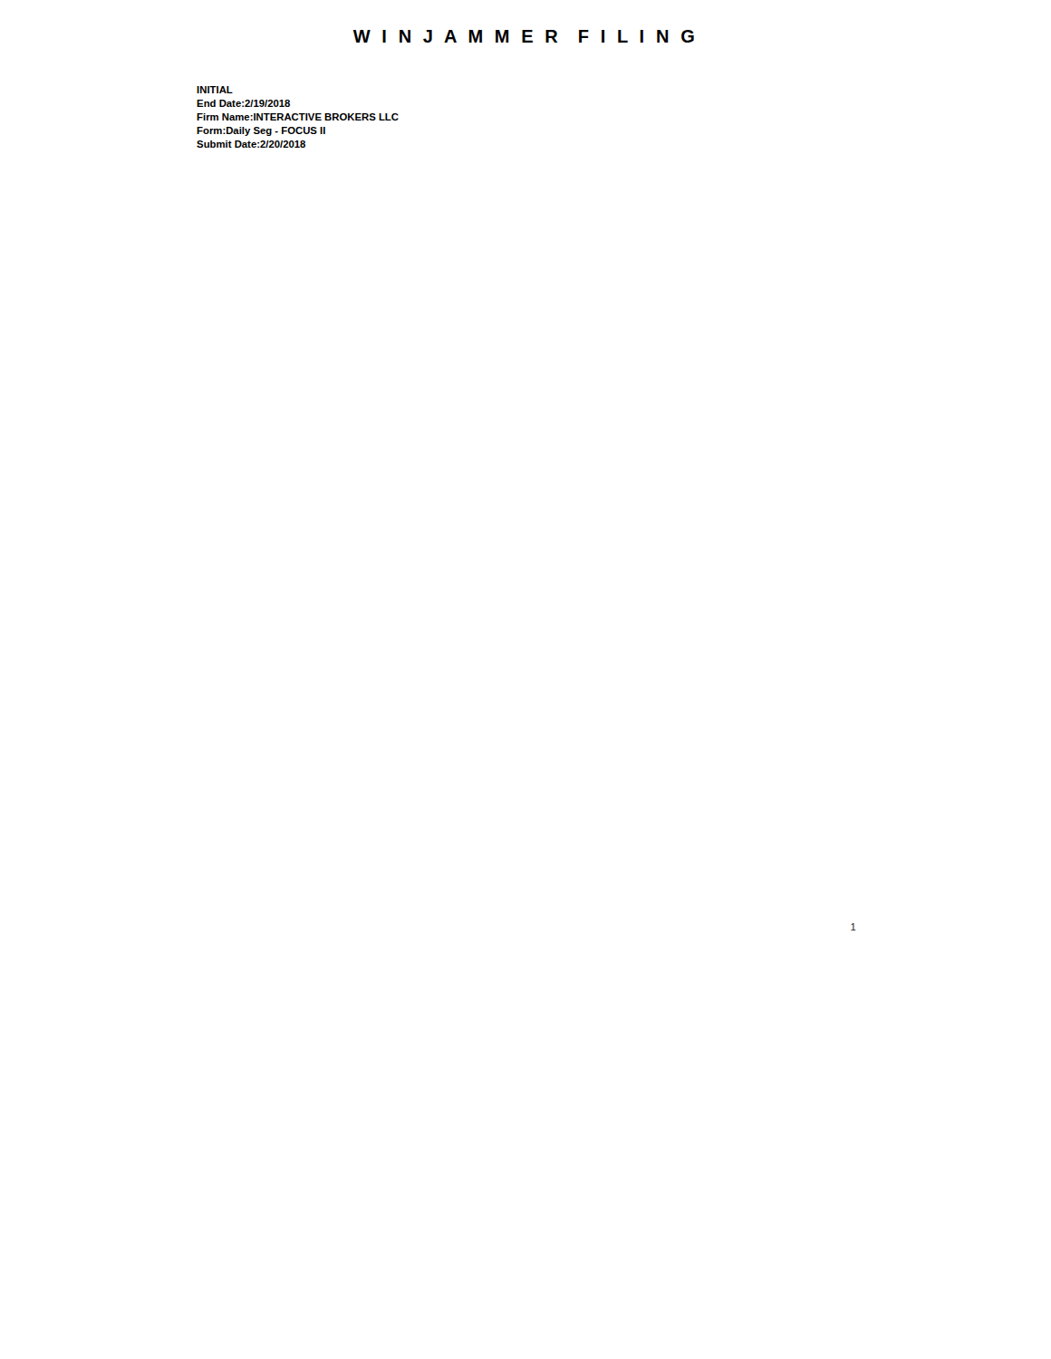W I N J A M M E R F I L I N G
INITIAL
End Date:2/19/2018
Firm Name:INTERACTIVE BROKERS LLC
Form:Daily Seg - FOCUS II
Submit Date:2/20/2018
1